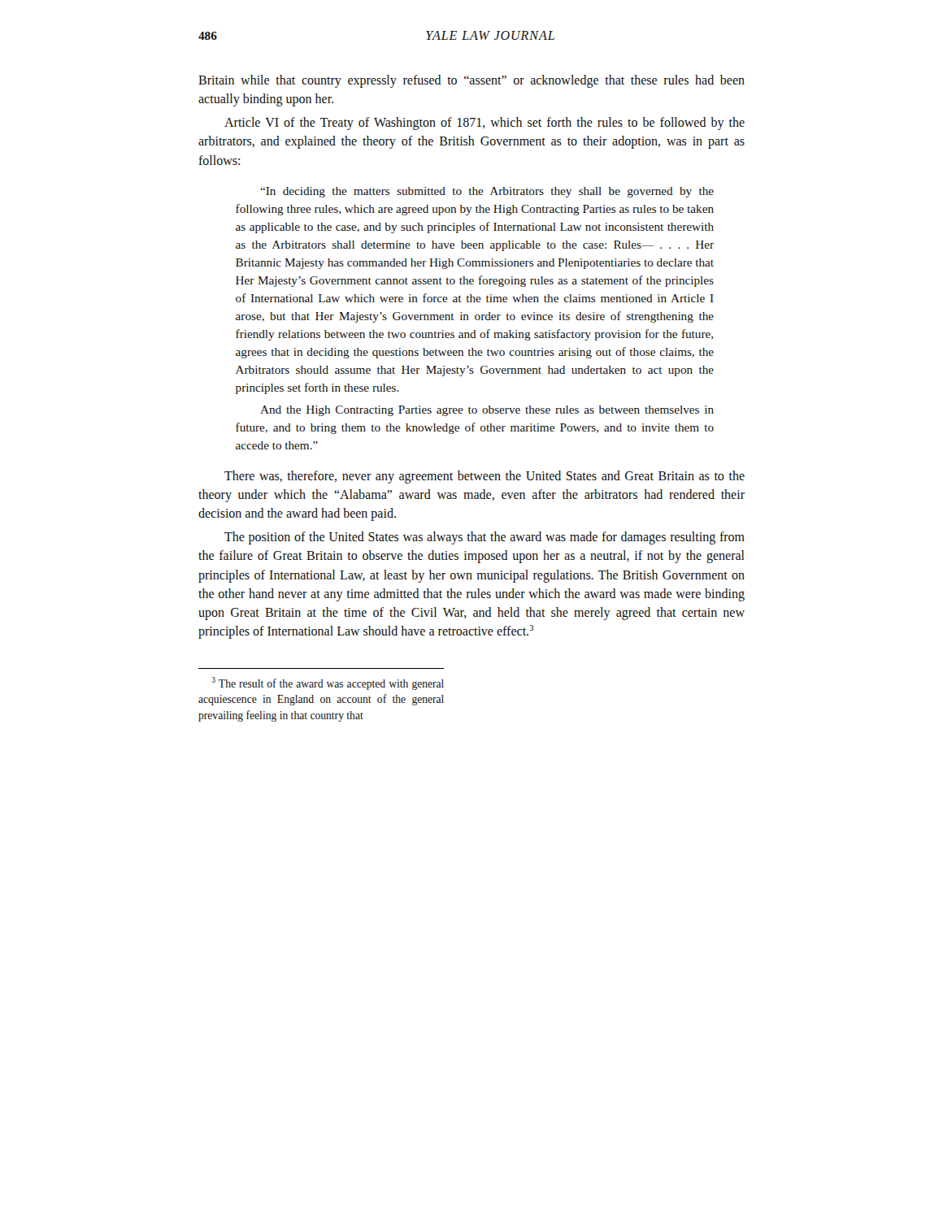486 YALE LAW JOURNAL
Britain while that country expressly refused to “assent” or acknowledge that these rules had been actually binding upon her.
Article VI of the Treaty of Washington of 1871, which set forth the rules to be followed by the arbitrators, and explained the theory of the British Government as to their adoption, was in part as follows:
“In deciding the matters submitted to the Arbitrators they shall be governed by the following three rules, which are agreed upon by the High Contracting Parties as rules to be taken as applicable to the case, and by such principles of International Law not inconsistent therewith as the Arbitrators shall determine to have been applicable to the case: Rules— . . . . Her Britannic Majesty has commanded her High Commissioners and Plenipotentiaries to declare that Her Majesty’s Government cannot assent to the foregoing rules as a statement of the principles of International Law which were in force at the time when the claims mentioned in Article I arose, but that Her Majesty’s Government in order to evince its desire of strengthening the friendly relations between the two countries and of making satisfactory provision for the future, agrees that in deciding the questions between the two countries arising out of those claims, the Arbitrators should assume that Her Majesty’s Government had undertaken to act upon the principles set forth in these rules.
And the High Contracting Parties agree to observe these rules as between themselves in future, and to bring them to the knowledge of other maritime Powers, and to invite them to accede to them.”
There was, therefore, never any agreement between the United States and Great Britain as to the theory under which the “Alabama” award was made, even after the arbitrators had rendered their decision and the award had been paid.
The position of the United States was always that the award was made for damages resulting from the failure of Great Britain to observe the duties imposed upon her as a neutral, if not by the general principles of International Law, at least by her own municipal regulations. The British Government on the other hand never at any time admitted that the rules under which the award was made were binding upon Great Britain at the time of the Civil War, and held that she merely agreed that certain new principles of International Law should have a retroactive effect.3
3 The result of the award was accepted with general acquiescence in England on account of the general prevailing feeling in that country that